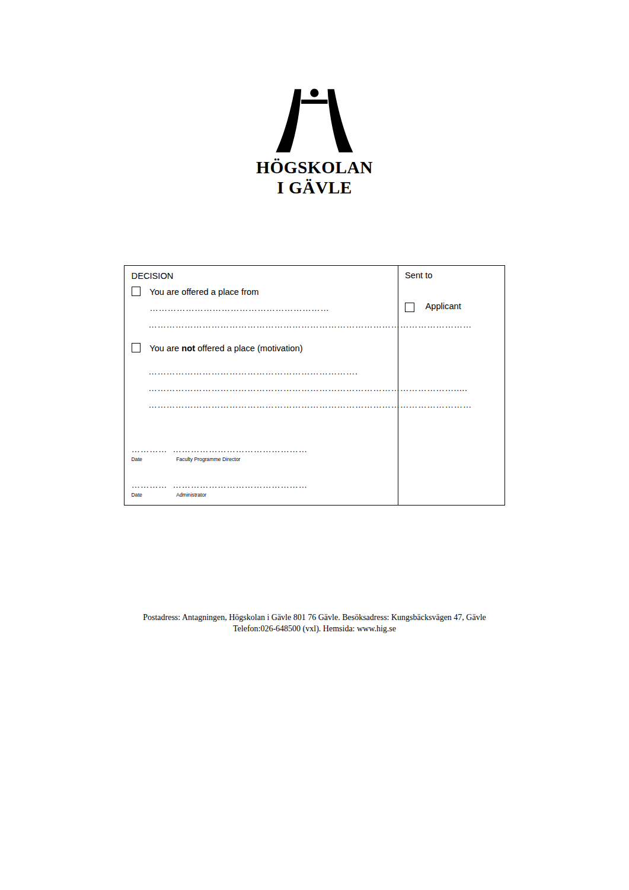HÖGSKOLAN
I GÄVLE
| DECISION You are offered a place from …………………………………………………… ……………………………………………………………………………………………… You are not offered a place (motivation) ……………………………………………………………. …………………………………………………………………………………………..... ……………………………………………………………………………………………… ………… ……………………………………… Date Faculty Programme Director ………… ……………………………………… Date Administrator | Sent to Applicant |
Postadress: Antagningen, Högskolan i Gävle 801 76 Gävle. Besöksadress: Kungsbäcksvägen 47, Gävle
Telefon:026-648500 (vxl). Hemsida: www.hig.se